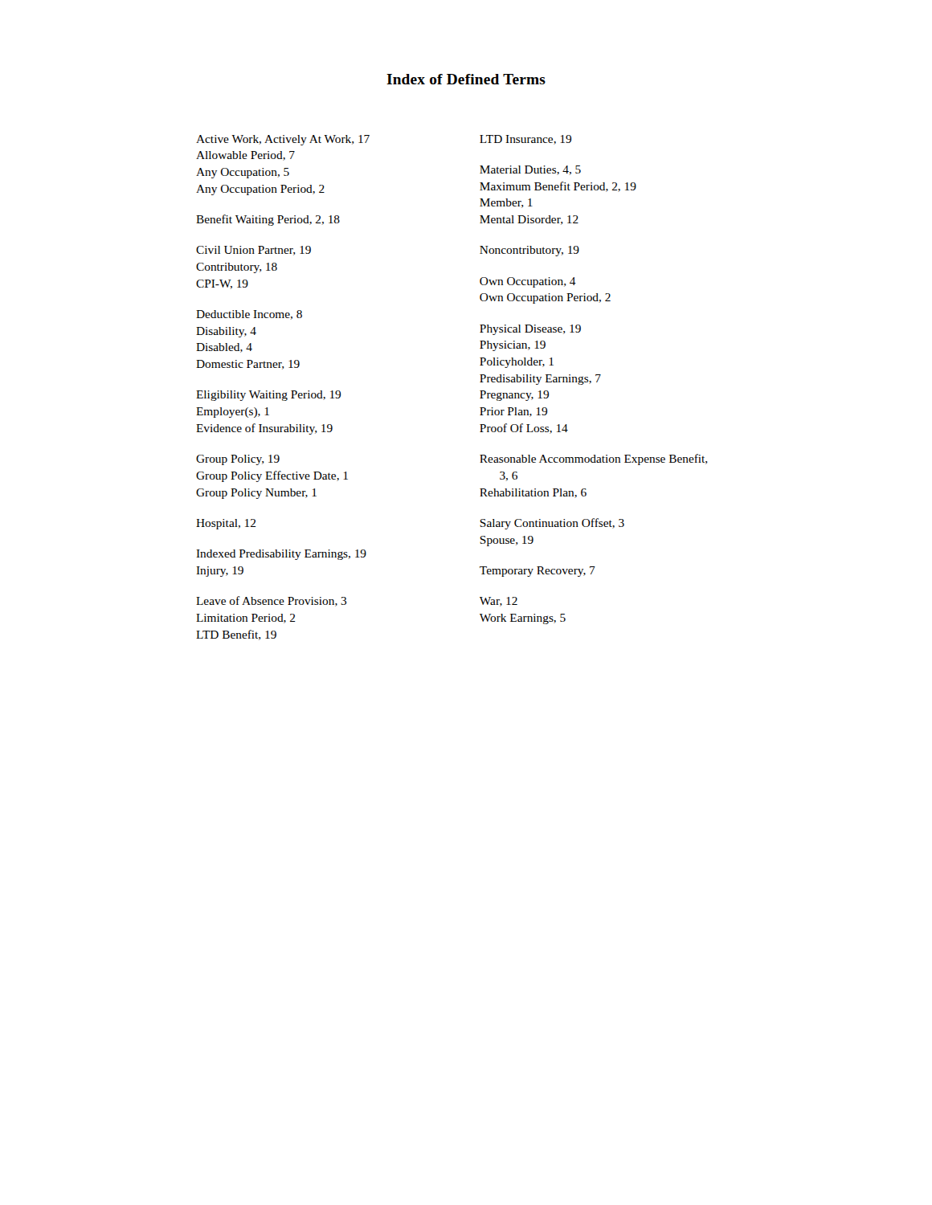Index of Defined Terms
Active Work, Actively At Work, 17
Allowable Period, 7
Any Occupation, 5
Any Occupation Period, 2
Benefit Waiting Period, 2, 18
Civil Union Partner, 19
Contributory, 18
CPI-W, 19
Deductible Income, 8
Disability, 4
Disabled, 4
Domestic Partner, 19
Eligibility Waiting Period, 19
Employer(s), 1
Evidence of Insurability, 19
Group Policy, 19
Group Policy Effective Date, 1
Group Policy Number, 1
Hospital, 12
Indexed Predisability Earnings, 19
Injury, 19
Leave of Absence Provision, 3
Limitation Period, 2
LTD Benefit, 19
LTD Insurance, 19
Material Duties, 4, 5
Maximum Benefit Period, 2, 19
Member, 1
Mental Disorder, 12
Noncontributory, 19
Own Occupation, 4
Own Occupation Period, 2
Physical Disease, 19
Physician, 19
Policyholder, 1
Predisability Earnings, 7
Pregnancy, 19
Prior Plan, 19
Proof Of Loss, 14
Reasonable Accommodation Expense Benefit,
3, 6
Rehabilitation Plan, 6
Salary Continuation Offset, 3
Spouse, 19
Temporary Recovery, 7
War, 12
Work Earnings, 5